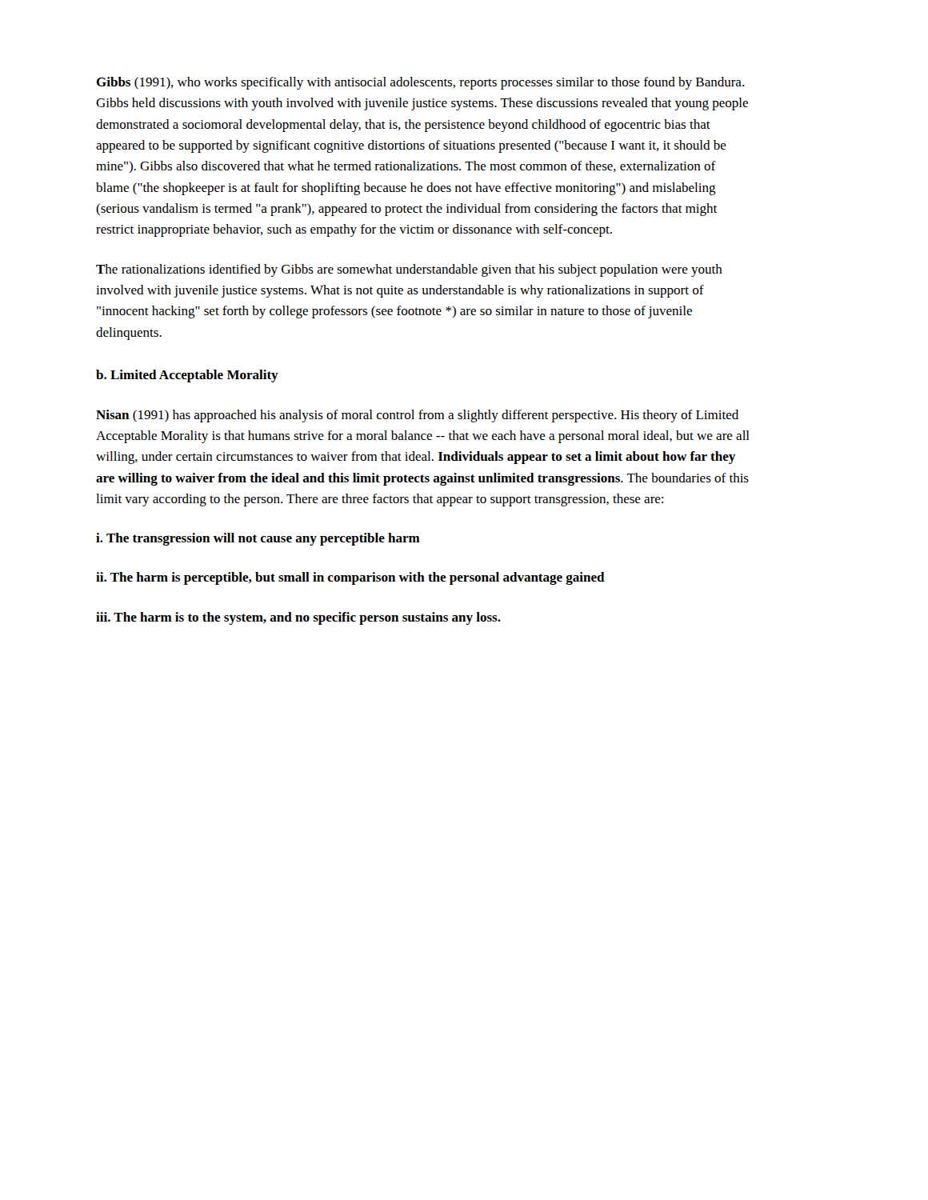Gibbs (1991), who works specifically with antisocial adolescents, reports processes similar to those found by Bandura. Gibbs held discussions with youth involved with juvenile justice systems. These discussions revealed that young people demonstrated a sociomoral developmental delay, that is, the persistence beyond childhood of egocentric bias that appeared to be supported by significant cognitive distortions of situations presented ("because I want it, it should be mine"). Gibbs also discovered that what he termed rationalizations. The most common of these, externalization of blame ("the shopkeeper is at fault for shoplifting because he does not have effective monitoring") and mislabeling (serious vandalism is termed "a prank"), appeared to protect the individual from considering the factors that might restrict inappropriate behavior, such as empathy for the victim or dissonance with self-concept.
The rationalizations identified by Gibbs are somewhat understandable given that his subject population were youth involved with juvenile justice systems. What is not quite as understandable is why rationalizations in support of "innocent hacking" set forth by college professors (see footnote *) are so similar in nature to those of juvenile delinquents.
b. Limited Acceptable Morality
Nisan (1991) has approached his analysis of moral control from a slightly different perspective. His theory of Limited Acceptable Morality is that humans strive for a moral balance -- that we each have a personal moral ideal, but we are all willing, under certain circumstances to waiver from that ideal. Individuals appear to set a limit about how far they are willing to waiver from the ideal and this limit protects against unlimited transgressions. The boundaries of this limit vary according to the person. There are three factors that appear to support transgression, these are:
i. The transgression will not cause any perceptible harm
ii. The harm is perceptible, but small in comparison with the personal advantage gained
iii. The harm is to the system, and no specific person sustains any loss.